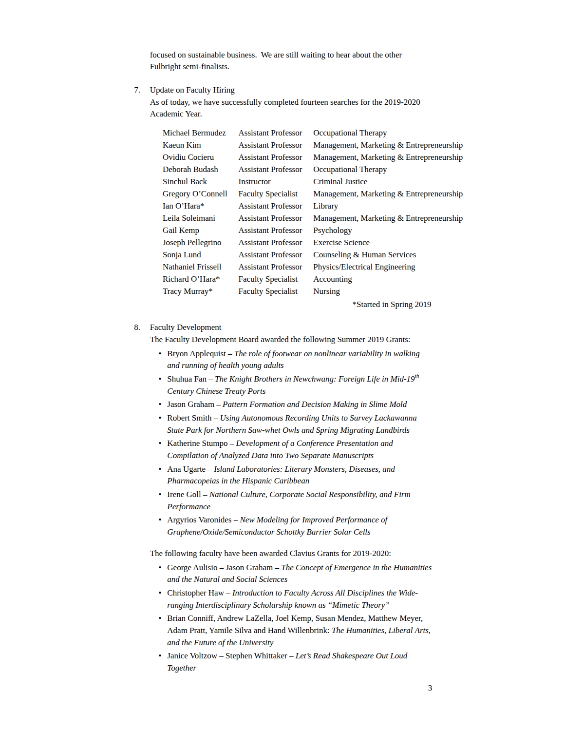focused on sustainable business. We are still waiting to hear about the other Fulbright semi-finalists.
7.
Update on Faculty Hiring
As of today, we have successfully completed fourteen searches for the 2019-2020 Academic Year.
| Michael Bermudez | Assistant Professor | Occupational Therapy |
| Kaeun Kim | Assistant Professor | Management, Marketing & Entrepreneurship |
| Ovidiu Cocieru | Assistant Professor | Management, Marketing & Entrepreneurship |
| Deborah Budash | Assistant Professor | Occupational Therapy |
| Sinchul Back | Instructor | Criminal Justice |
| Gregory O’Connell | Faculty Specialist | Management, Marketing & Entrepreneurship |
| Ian O’Hara* | Assistant Professor | Library |
| Leila Soleimani | Assistant Professor | Management, Marketing & Entrepreneurship |
| Gail Kemp | Assistant Professor | Psychology |
| Joseph Pellegrino | Assistant Professor | Exercise Science |
| Sonja Lund | Assistant Professor | Counseling & Human Services |
| Nathaniel Frissell | Assistant Professor | Physics/Electrical Engineering |
| Richard O’Hara* | Faculty Specialist | Accounting |
| Tracy Murray* | Faculty Specialist | Nursing |
*Started in Spring 2019
8.
Faculty Development
The Faculty Development Board awarded the following Summer 2019 Grants:
Bryon Applequist – The role of footwear on nonlinear variability in walking and running of health young adults
Shuhua Fan – The Knight Brothers in Newchwang: Foreign Life in Mid-19th Century Chinese Treaty Ports
Jason Graham – Pattern Formation and Decision Making in Slime Mold
Robert Smith – Using Autonomous Recording Units to Survey Lackawanna State Park for Northern Saw-whet Owls and Spring Migrating Landbirds
Katherine Stumpo – Development of a Conference Presentation and Compilation of Analyzed Data into Two Separate Manuscripts
Ana Ugarte – Island Laboratories: Literary Monsters, Diseases, and Pharmacopeias in the Hispanic Caribbean
Irene Goll – National Culture, Corporate Social Responsibility, and Firm Performance
Argyrios Varonides – New Modeling for Improved Performance of Graphene/Oxide/Semiconductor Schottky Barrier Solar Cells
The following faculty have been awarded Clavius Grants for 2019-2020:
George Aulisio – Jason Graham – The Concept of Emergence in the Humanities and the Natural and Social Sciences
Christopher Haw – Introduction to Faculty Across All Disciplines the Wide-ranging Interdisciplinary Scholarship known as “Mimetic Theory”
Brian Conniff, Andrew LaZella, Joel Kemp, Susan Mendez, Matthew Meyer, Adam Pratt, Yamile Silva and Hand Willenbrink: The Humanities, Liberal Arts, and the Future of the University
Janice Voltzow – Stephen Whittaker – Let’s Read Shakespeare Out Loud Together
3